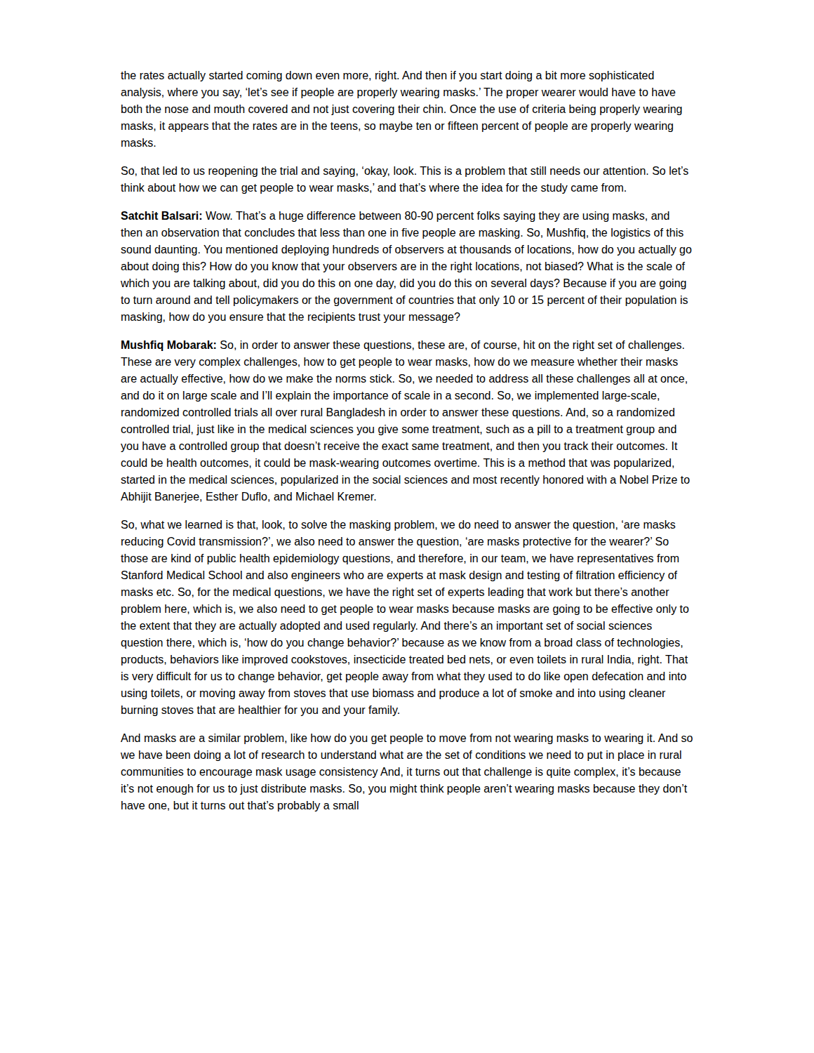the rates actually started coming down even more, right. And then if you start doing a bit more sophisticated analysis, where you say, ‘let’s see if people are properly wearing masks.’ The proper wearer would have to have both the nose and mouth covered and not just covering their chin. Once the use of criteria being properly wearing masks, it appears that the rates are in the teens, so maybe ten or fifteen percent of people are properly wearing masks.
So, that led to us reopening the trial and saying, ‘okay, look. This is a problem that still needs our attention. So let’s think about how we can get people to wear masks,’ and that’s where the idea for the study came from.
Satchit Balsari: Wow. That’s a huge difference between 80-90 percent folks saying they are using masks, and then an observation that concludes that less than one in five people are masking. So, Mushfiq, the logistics of this sound daunting. You mentioned deploying hundreds of observers at thousands of locations, how do you actually go about doing this? How do you know that your observers are in the right locations, not biased? What is the scale of which you are talking about, did you do this on one day, did you do this on several days? Because if you are going to turn around and tell policymakers or the government of countries that only 10 or 15 percent of their population is masking, how do you ensure that the recipients trust your message?
Mushfiq Mobarak: So, in order to answer these questions, these are, of course, hit on the right set of challenges. These are very complex challenges, how to get people to wear masks, how do we measure whether their masks are actually effective, how do we make the norms stick. So, we needed to address all these challenges all at once, and do it on large scale and I’ll explain the importance of scale in a second. So, we implemented large-scale, randomized controlled trials all over rural Bangladesh in order to answer these questions. And, so a randomized controlled trial, just like in the medical sciences you give some treatment, such as a pill to a treatment group and you have a controlled group that doesn’t receive the exact same treatment, and then you track their outcomes. It could be health outcomes, it could be mask-wearing outcomes overtime. This is a method that was popularized, started in the medical sciences, popularized in the social sciences and most recently honored with a Nobel Prize to Abhijit Banerjee, Esther Duflo, and Michael Kremer.
So, what we learned is that, look, to solve the masking problem, we do need to answer the question, ‘are masks reducing Covid transmission?’, we also need to answer the question, ‘are masks protective for the wearer?’ So those are kind of public health epidemiology questions, and therefore, in our team, we have representatives from Stanford Medical School and also engineers who are experts at mask design and testing of filtration efficiency of masks etc. So, for the medical questions, we have the right set of experts leading that work but there’s another problem here, which is, we also need to get people to wear masks because masks are going to be effective only to the extent that they are actually adopted and used regularly. And there’s an important set of social sciences question there, which is, ‘how do you change behavior?’ because as we know from a broad class of technologies, products, behaviors like improved cookstoves, insecticide treated bed nets, or even toilets in rural India, right. That is very difficult for us to change behavior, get people away from what they used to do like open defecation and into using toilets, or moving away from stoves that use biomass and produce a lot of smoke and into using cleaner burning stoves that are healthier for you and your family.
And masks are a similar problem, like how do you get people to move from not wearing masks to wearing it. And so we have been doing a lot of research to understand what are the set of conditions we need to put in place in rural communities to encourage mask usage consistency And, it turns out that challenge is quite complex, it’s because it’s not enough for us to just distribute masks. So, you might think people aren’t wearing masks because they don’t have one, but it turns out that’s probably a small